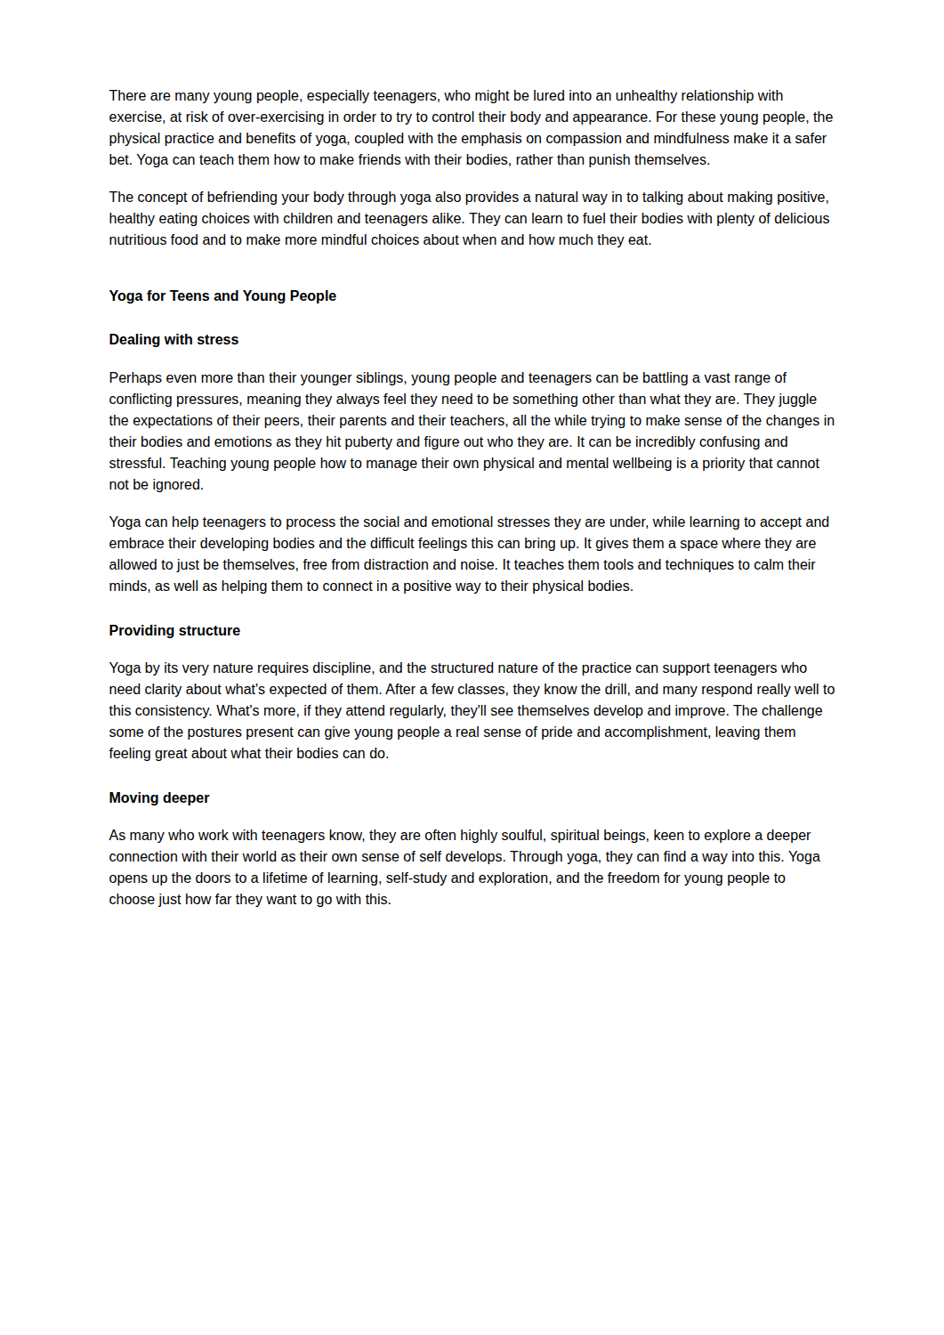There are many young people, especially teenagers, who might be lured into an unhealthy relationship with exercise, at risk of over-exercising in order to try to control their body and appearance. For these young people, the physical practice and benefits of yoga, coupled with the emphasis on compassion and mindfulness make it a safer bet. Yoga can teach them how to make friends with their bodies, rather than punish themselves.
The concept of befriending your body through yoga also provides a natural way in to talking about making positive, healthy eating choices with children and teenagers alike. They can learn to fuel their bodies with plenty of delicious nutritious food and to make more mindful choices about when and how much they eat.
Yoga for Teens and Young People
Dealing with stress
Perhaps even more than their younger siblings, young people and teenagers can be battling a vast range of conflicting pressures, meaning they always feel they need to be something other than what they are. They juggle the expectations of their peers, their parents and their teachers, all the while trying to make sense of the changes in their bodies and emotions as they hit puberty and figure out who they are. It can be incredibly confusing and stressful. Teaching young people how to manage their own physical and mental wellbeing is a priority that cannot not be ignored.
Yoga can help teenagers to process the social and emotional stresses they are under, while learning to accept and embrace their developing bodies and the difficult feelings this can bring up. It gives them a space where they are allowed to just be themselves, free from distraction and noise. It teaches them tools and techniques to calm their minds, as well as helping them to connect in a positive way to their physical bodies.
Providing structure
Yoga by its very nature requires discipline, and the structured nature of the practice can support teenagers who need clarity about what's expected of them. After a few classes, they know the drill, and many respond really well to this consistency. What's more, if they attend regularly, they'll see themselves develop and improve. The challenge some of the postures present can give young people a real sense of pride and accomplishment, leaving them feeling great about what their bodies can do.
Moving deeper
As many who work with teenagers know, they are often highly soulful, spiritual beings, keen to explore a deeper connection with their world as their own sense of self develops. Through yoga, they can find a way into this. Yoga opens up the doors to a lifetime of learning, self-study and exploration, and the freedom for young people to choose just how far they want to go with this.